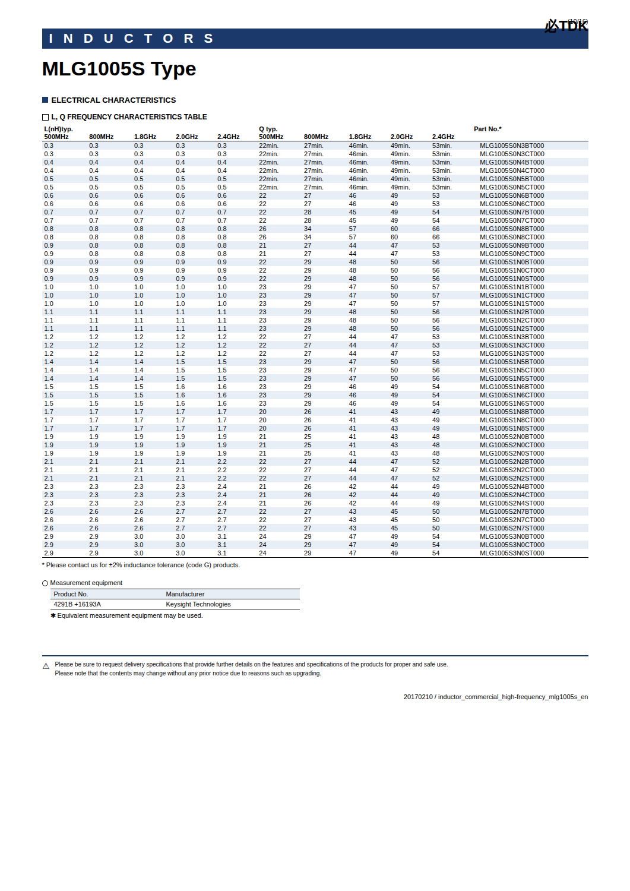(10/16)
I N D U C T O R S
必TDK
MLG1005S Type
ELECTRICAL CHARACTERISTICS
L, Q FREQUENCY CHARACTERISTICS TABLE
| L(nH)typ. | Q typ. | Part No.* |
| --- | --- | --- |
| 500MHz | 800MHz | 1.8GHz | 2.0GHz | 2.4GHz | 500MHz | 800MHz | 1.8GHz | 2.0GHz | 2.4GHz | |
| 0.3 | 0.3 | 0.3 | 0.3 | 0.3 | 22min. | 27min. | 46min. | 49min. | 53min. | MLG1005S0N3BT000 |
| 0.3 | 0.3 | 0.3 | 0.3 | 0.3 | 22min. | 27min. | 46min. | 49min. | 53min. | MLG1005S0N3CT000 |
| 0.4 | 0.4 | 0.4 | 0.4 | 0.4 | 22min. | 27min. | 46min. | 49min. | 53min. | MLG1005S0N4BT000 |
| 0.4 | 0.4 | 0.4 | 0.4 | 0.4 | 22min. | 27min. | 46min. | 49min. | 53min. | MLG1005S0N4CT000 |
| 0.5 | 0.5 | 0.5 | 0.5 | 0.5 | 22min. | 27min. | 46min. | 49min. | 53min. | MLG1005S0N5BT000 |
| 0.5 | 0.5 | 0.5 | 0.5 | 0.5 | 22min. | 27min. | 46min. | 49min. | 53min. | MLG1005S0N5CT000 |
| 0.6 | 0.6 | 0.6 | 0.6 | 0.6 | 22 | 27 | 46 | 49 | 53 | MLG1005S0N6BT000 |
| 0.6 | 0.6 | 0.6 | 0.6 | 0.6 | 22 | 27 | 46 | 49 | 53 | MLG1005S0N6CT000 |
| 0.7 | 0.7 | 0.7 | 0.7 | 0.7 | 22 | 28 | 45 | 49 | 54 | MLG1005S0N7BT000 |
| 0.7 | 0.7 | 0.7 | 0.7 | 0.7 | 22 | 28 | 45 | 49 | 54 | MLG1005S0N7CT000 |
| 0.8 | 0.8 | 0.8 | 0.8 | 0.8 | 26 | 34 | 57 | 60 | 66 | MLG1005S0N8BT000 |
| 0.8 | 0.8 | 0.8 | 0.8 | 0.8 | 26 | 34 | 57 | 60 | 66 | MLG1005S0N8CT000 |
| 0.9 | 0.8 | 0.8 | 0.8 | 0.8 | 21 | 27 | 44 | 47 | 53 | MLG1005S0N9BT000 |
| 0.9 | 0.8 | 0.8 | 0.8 | 0.8 | 21 | 27 | 44 | 47 | 53 | MLG1005S0N9CT000 |
| 0.9 | 0.9 | 0.9 | 0.9 | 0.9 | 22 | 29 | 48 | 50 | 56 | MLG1005S1N0BT000 |
| 0.9 | 0.9 | 0.9 | 0.9 | 0.9 | 22 | 29 | 48 | 50 | 56 | MLG1005S1N0CT000 |
| 0.9 | 0.9 | 0.9 | 0.9 | 0.9 | 22 | 29 | 48 | 50 | 56 | MLG1005S1N0ST000 |
| 1.0 | 1.0 | 1.0 | 1.0 | 1.0 | 23 | 29 | 47 | 50 | 57 | MLG1005S1N1BT000 |
| 1.0 | 1.0 | 1.0 | 1.0 | 1.0 | 23 | 29 | 47 | 50 | 57 | MLG1005S1N1CT000 |
| 1.0 | 1.0 | 1.0 | 1.0 | 1.0 | 23 | 29 | 47 | 50 | 57 | MLG1005S1N1ST000 |
| 1.1 | 1.1 | 1.1 | 1.1 | 1.1 | 23 | 29 | 48 | 50 | 56 | MLG1005S1N2BT000 |
| 1.1 | 1.1 | 1.1 | 1.1 | 1.1 | 23 | 29 | 48 | 50 | 56 | MLG1005S1N2CT000 |
| 1.1 | 1.1 | 1.1 | 1.1 | 1.1 | 23 | 29 | 48 | 50 | 56 | MLG1005S1N2ST000 |
| 1.2 | 1.2 | 1.2 | 1.2 | 1.2 | 22 | 27 | 44 | 47 | 53 | MLG1005S1N3BT000 |
| 1.2 | 1.2 | 1.2 | 1.2 | 1.2 | 22 | 27 | 44 | 47 | 53 | MLG1005S1N3CT000 |
| 1.2 | 1.2 | 1.2 | 1.2 | 1.2 | 22 | 27 | 44 | 47 | 53 | MLG1005S1N3ST000 |
| 1.4 | 1.4 | 1.4 | 1.5 | 1.5 | 23 | 29 | 47 | 50 | 56 | MLG1005S1N5BT000 |
| 1.4 | 1.4 | 1.4 | 1.5 | 1.5 | 23 | 29 | 47 | 50 | 56 | MLG1005S1N5CT000 |
| 1.4 | 1.4 | 1.4 | 1.5 | 1.5 | 23 | 29 | 47 | 50 | 56 | MLG1005S1N5ST000 |
| 1.5 | 1.5 | 1.5 | 1.6 | 1.6 | 23 | 29 | 46 | 49 | 54 | MLG1005S1N6BT000 |
| 1.5 | 1.5 | 1.5 | 1.6 | 1.6 | 23 | 29 | 46 | 49 | 54 | MLG1005S1N6CT000 |
| 1.5 | 1.5 | 1.5 | 1.6 | 1.6 | 23 | 29 | 46 | 49 | 54 | MLG1005S1N6ST000 |
| 1.7 | 1.7 | 1.7 | 1.7 | 1.7 | 20 | 26 | 41 | 43 | 49 | MLG1005S1N8BT000 |
| 1.7 | 1.7 | 1.7 | 1.7 | 1.7 | 20 | 26 | 41 | 43 | 49 | MLG1005S1N8CT000 |
| 1.7 | 1.7 | 1.7 | 1.7 | 1.7 | 20 | 26 | 41 | 43 | 49 | MLG1005S1N8ST000 |
| 1.9 | 1.9 | 1.9 | 1.9 | 1.9 | 21 | 25 | 41 | 43 | 48 | MLG1005S2N0BT000 |
| 1.9 | 1.9 | 1.9 | 1.9 | 1.9 | 21 | 25 | 41 | 43 | 48 | MLG1005S2N0CT000 |
| 1.9 | 1.9 | 1.9 | 1.9 | 1.9 | 21 | 25 | 41 | 43 | 48 | MLG1005S2N0ST000 |
| 2.1 | 2.1 | 2.1 | 2.1 | 2.2 | 22 | 27 | 44 | 47 | 52 | MLG1005S2N2BT000 |
| 2.1 | 2.1 | 2.1 | 2.1 | 2.2 | 22 | 27 | 44 | 47 | 52 | MLG1005S2N2CT000 |
| 2.1 | 2.1 | 2.1 | 2.1 | 2.2 | 22 | 27 | 44 | 47 | 52 | MLG1005S2N2ST000 |
| 2.3 | 2.3 | 2.3 | 2.3 | 2.4 | 21 | 26 | 42 | 44 | 49 | MLG1005S2N4BT000 |
| 2.3 | 2.3 | 2.3 | 2.3 | 2.4 | 21 | 26 | 42 | 44 | 49 | MLG1005S2N4CT000 |
| 2.3 | 2.3 | 2.3 | 2.3 | 2.4 | 21 | 26 | 42 | 44 | 49 | MLG1005S2N4ST000 |
| 2.6 | 2.6 | 2.6 | 2.7 | 2.7 | 22 | 27 | 43 | 45 | 50 | MLG1005S2N7BT000 |
| 2.6 | 2.6 | 2.6 | 2.7 | 2.7 | 22 | 27 | 43 | 45 | 50 | MLG1005S2N7CT000 |
| 2.6 | 2.6 | 2.6 | 2.7 | 2.7 | 22 | 27 | 43 | 45 | 50 | MLG1005S2N7ST000 |
| 2.9 | 2.9 | 3.0 | 3.0 | 3.1 | 24 | 29 | 47 | 49 | 54 | MLG1005S3N0BT000 |
| 2.9 | 2.9 | 3.0 | 3.0 | 3.1 | 24 | 29 | 47 | 49 | 54 | MLG1005S3N0CT000 |
| 2.9 | 2.9 | 3.0 | 3.0 | 3.1 | 24 | 29 | 47 | 49 | 54 | MLG1005S3N0ST000 |
* Please contact us for ±2% inductance tolerance (code G) products.
Measurement equipment
| Product No. | Manufacturer |
| --- | --- |
| 4291B +16193A | Keysight Technologies |
✱ Equivalent measurement equipment may be used.
Please be sure to request delivery specifications that provide further details on the features and specifications of the products for proper and safe use.
Please note that the contents may change without any prior notice due to reasons such as upgrading.
20170210 / inductor_commercial_high-frequency_mlg1005s_en